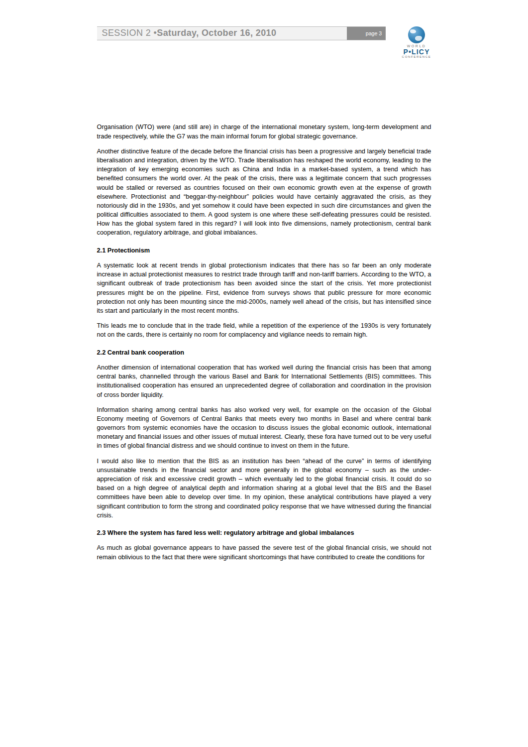SESSION 2 • Saturday, October 16, 2010
page 3
World
P•LICY
Conference
Organisation (WTO) were (and still are) in charge of the international monetary system, long-term development and trade respectively, while the G7 was the main informal forum for global strategic governance.
Another distinctive feature of the decade before the financial crisis has been a progressive and largely beneficial trade liberalisation and integration, driven by the WTO. Trade liberalisation has reshaped the world economy, leading to the integration of key emerging economies such as China and India in a market-based system, a trend which has benefited consumers the world over. At the peak of the crisis, there was a legitimate concern that such progresses would be stalled or reversed as countries focused on their own economic growth even at the expense of growth elsewhere. Protectionist and “beggar-thy-neighbour” policies would have certainly aggravated the crisis, as they notoriously did in the 1930s, and yet somehow it could have been expected in such dire circumstances and given the political difficulties associated to them. A good system is one where these self-defeating pressures could be resisted. How has the global system fared in this regard? I will look into five dimensions, namely protectionism, central bank cooperation, regulatory arbitrage, and global imbalances.
2.1 Protectionism
A systematic look at recent trends in global protectionism indicates that there has so far been an only moderate increase in actual protectionist measures to restrict trade through tariff and non-tariff barriers. According to the WTO, a significant outbreak of trade protectionism has been avoided since the start of the crisis. Yet more protectionist pressures might be on the pipeline. First, evidence from surveys shows that public pressure for more economic protection not only has been mounting since the mid-2000s, namely well ahead of the crisis, but has intensified since its start and particularly in the most recent months.
This leads me to conclude that in the trade field, while a repetition of the experience of the 1930s is very fortunately not on the cards, there is certainly no room for complacency and vigilance needs to remain high.
2.2 Central bank cooperation
Another dimension of international cooperation that has worked well during the financial crisis has been that among central banks, channelled through the various Basel and Bank for International Settlements (BIS) committees. This institutionalised cooperation has ensured an unprecedented degree of collaboration and coordination in the provision of cross border liquidity.
Information sharing among central banks has also worked very well, for example on the occasion of the Global Economy meeting of Governors of Central Banks that meets every two months in Basel and where central bank governors from systemic economies have the occasion to discuss issues the global economic outlook, international monetary and financial issues and other issues of mutual interest. Clearly, these fora have turned out to be very useful in times of global financial distress and we should continue to invest on them in the future.
I would also like to mention that the BIS as an institution has been “ahead of the curve” in terms of identifying unsustainable trends in the financial sector and more generally in the global economy – such as the under-appreciation of risk and excessive credit growth – which eventually led to the global financial crisis. It could do so based on a high degree of analytical depth and information sharing at a global level that the BIS and the Basel committees have been able to develop over time. In my opinion, these analytical contributions have played a very significant contribution to form the strong and coordinated policy response that we have witnessed during the financial crisis.
2.3 Where the system has fared less well: regulatory arbitrage and global imbalances
As much as global governance appears to have passed the severe test of the global financial crisis, we should not remain oblivious to the fact that there were significant shortcomings that have contributed to create the conditions for